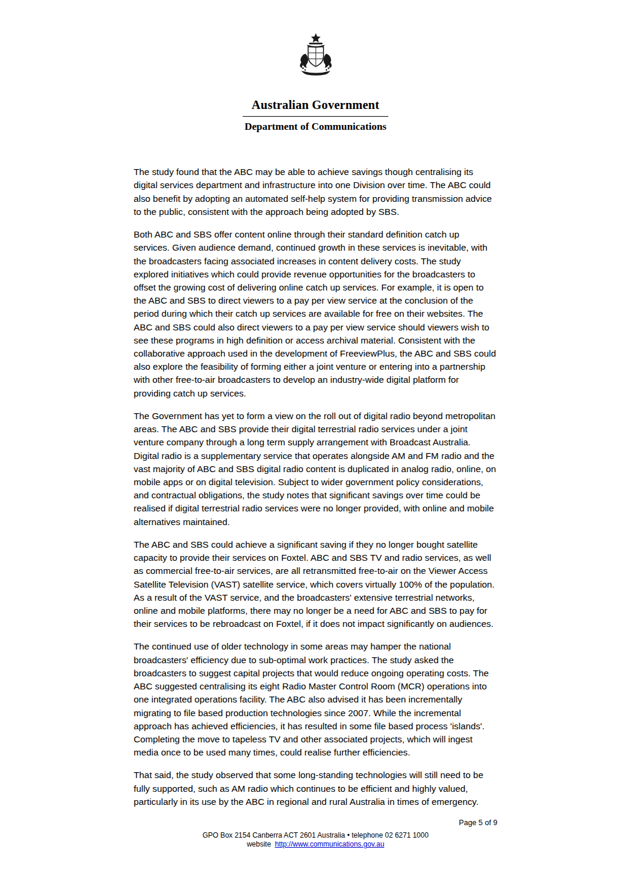Australian Government
Department of Communications
The study found that the ABC may be able to achieve savings though centralising its digital services department and infrastructure into one Division over time. The ABC could also benefit by adopting an automated self-help system for providing transmission advice to the public, consistent with the approach being adopted by SBS.
Both ABC and SBS offer content online through their standard definition catch up services. Given audience demand, continued growth in these services is inevitable, with the broadcasters facing associated increases in content delivery costs. The study explored initiatives which could provide revenue opportunities for the broadcasters to offset the growing cost of delivering online catch up services. For example, it is open to the ABC and SBS to direct viewers to a pay per view service at the conclusion of the period during which their catch up services are available for free on their websites. The ABC and SBS could also direct viewers to a pay per view service should viewers wish to see these programs in high definition or access archival material. Consistent with the collaborative approach used in the development of FreeviewPlus, the ABC and SBS could also explore the feasibility of forming either a joint venture or entering into a partnership with other free-to-air broadcasters to develop an industry-wide digital platform for providing catch up services.
The Government has yet to form a view on the roll out of digital radio beyond metropolitan areas. The ABC and SBS provide their digital terrestrial radio services under a joint venture company through a long term supply arrangement with Broadcast Australia. Digital radio is a supplementary service that operates alongside AM and FM radio and the vast majority of ABC and SBS digital radio content is duplicated in analog radio, online, on mobile apps or on digital television. Subject to wider government policy considerations, and contractual obligations, the study notes that significant savings over time could be realised if digital terrestrial radio services were no longer provided, with online and mobile alternatives maintained.
The ABC and SBS could achieve a significant saving if they no longer bought satellite capacity to provide their services on Foxtel. ABC and SBS TV and radio services, as well as commercial free-to-air services, are all retransmitted free-to-air on the Viewer Access Satellite Television (VAST) satellite service, which covers virtually 100% of the population. As a result of the VAST service, and the broadcasters' extensive terrestrial networks, online and mobile platforms, there may no longer be a need for ABC and SBS to pay for their services to be rebroadcast on Foxtel, if it does not impact significantly on audiences.
The continued use of older technology in some areas may hamper the national broadcasters' efficiency due to sub-optimal work practices. The study asked the broadcasters to suggest capital projects that would reduce ongoing operating costs. The ABC suggested centralising its eight Radio Master Control Room (MCR) operations into one integrated operations facility. The ABC also advised it has been incrementally migrating to file based production technologies since 2007. While the incremental approach has achieved efficiencies, it has resulted in some file based process 'islands'. Completing the move to tapeless TV and other associated projects, which will ingest media once to be used many times, could realise further efficiencies.
That said, the study observed that some long-standing technologies will still need to be fully supported, such as AM radio which continues to be efficient and highly valued, particularly in its use by the ABC in regional and rural Australia in times of emergency.
Page 5 of 9
GPO Box 2154 Canberra ACT 2601 Australia • telephone 02 6271 1000
website http://www.communications.gov.au